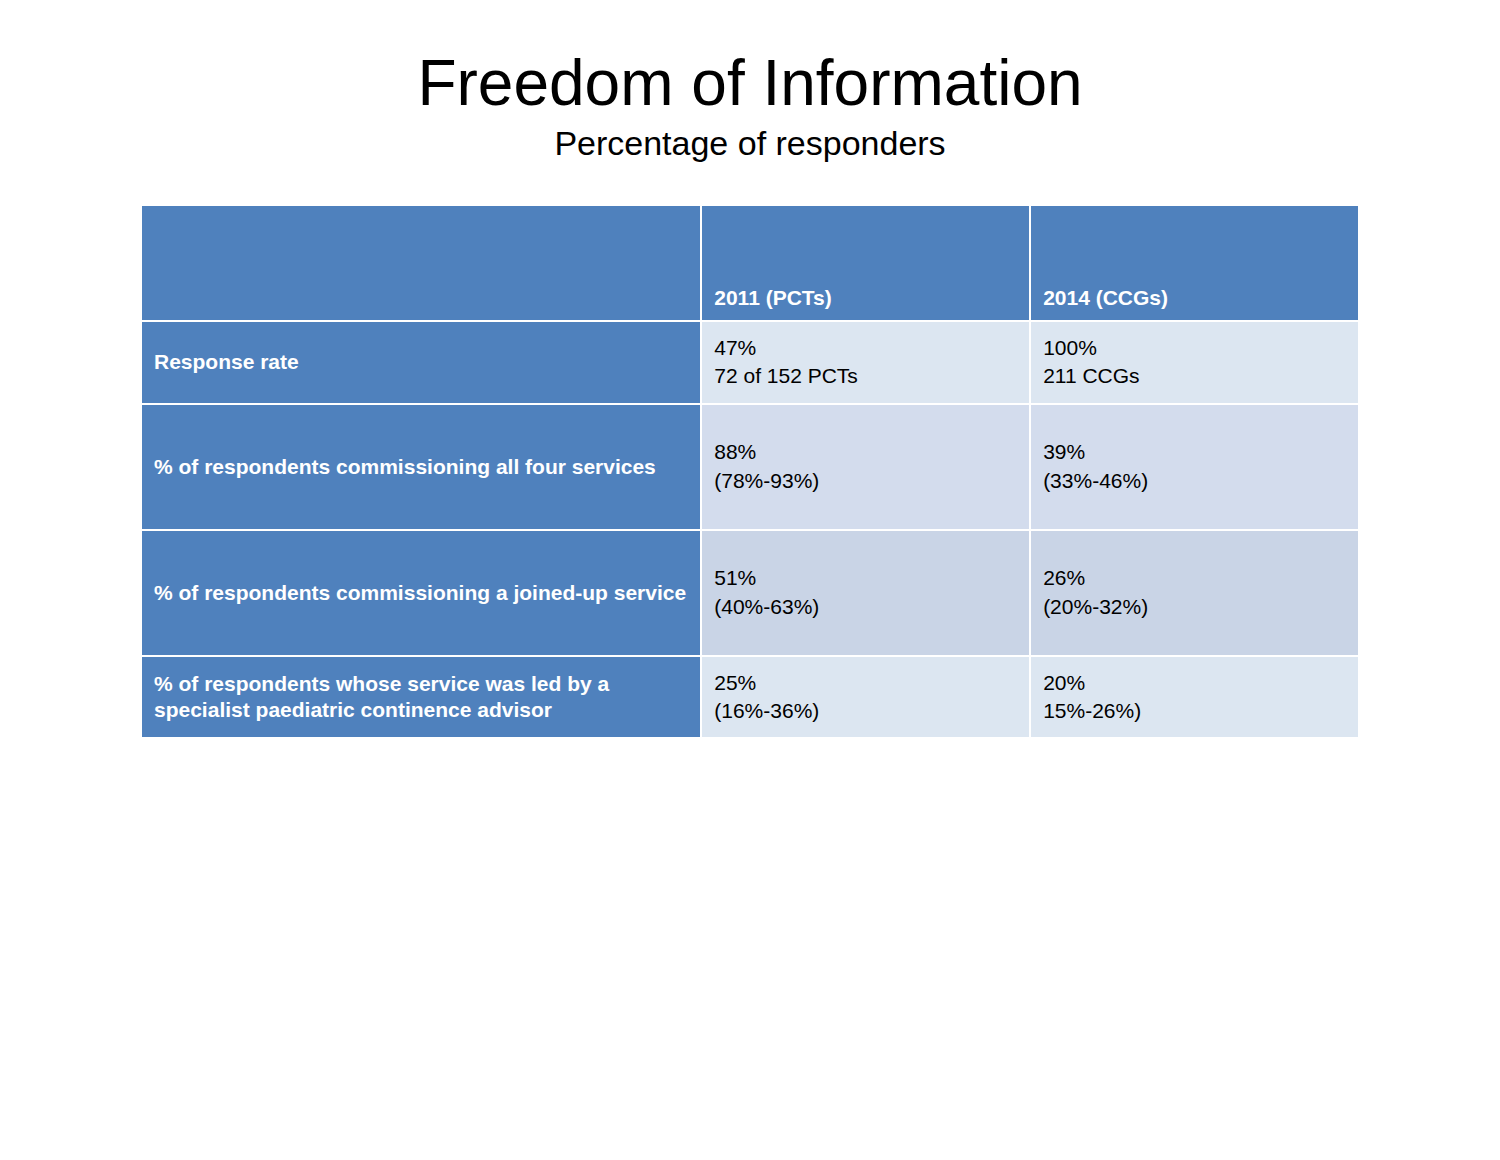Freedom of Information
Percentage of responders
| | 2011 (PCTs) | 2014 (CCGs) |
| --- | --- | --- |
| Response rate | 47% 72 of 152 PCTs | 100% 211 CCGs |
| % of respondents commissioning all four services | 88% (78%-93%) | 39% (33%-46%) |
| % of respondents commissioning a joined-up service | 51% (40%-63%) | 26% (20%-32%) |
| % of respondents whose service was led by a specialist paediatric continence advisor | 25% (16%-36%) | 20% 15%-26%) |